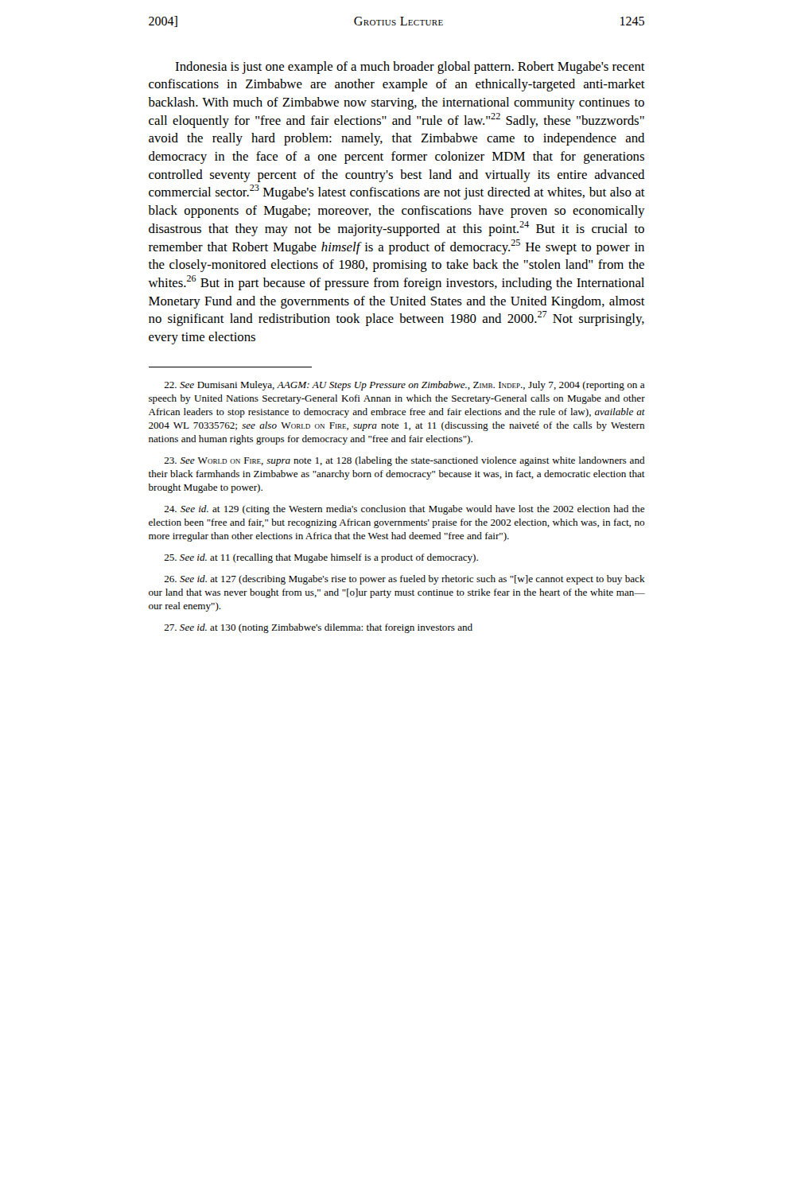2004] Grotius Lecture 1245
Indonesia is just one example of a much broader global pattern. Robert Mugabe's recent confiscations in Zimbabwe are another example of an ethnically-targeted anti-market backlash. With much of Zimbabwe now starving, the international community continues to call eloquently for "free and fair elections" and "rule of law."22 Sadly, these "buzzwords" avoid the really hard problem: namely, that Zimbabwe came to independence and democracy in the face of a one percent former colonizer MDM that for generations controlled seventy percent of the country's best land and virtually its entire advanced commercial sector.23 Mugabe's latest confiscations are not just directed at whites, but also at black opponents of Mugabe; moreover, the confiscations have proven so economically disastrous that they may not be majority-supported at this point.24 But it is crucial to remember that Robert Mugabe himself is a product of democracy.25 He swept to power in the closely-monitored elections of 1980, promising to take back the "stolen land" from the whites.26 But in part because of pressure from foreign investors, including the International Monetary Fund and the governments of the United States and the United Kingdom, almost no significant land redistribution took place between 1980 and 2000.27 Not surprisingly, every time elections
22. See Dumisani Muleya, AAGM: AU Steps Up Pressure on Zimbabwe., Zimb. Indep., July 7, 2004 (reporting on a speech by United Nations Secretary-General Kofi Annan in which the Secretary-General calls on Mugabe and other African leaders to stop resistance to democracy and embrace free and fair elections and the rule of law), available at 2004 WL 70335762; see also World on Fire, supra note 1, at 11 (discussing the naiveté of the calls by Western nations and human rights groups for democracy and "free and fair elections").
23. See World on Fire, supra note 1, at 128 (labeling the state-sanctioned violence against white landowners and their black farmhands in Zimbabwe as "anarchy born of democracy" because it was, in fact, a democratic election that brought Mugabe to power).
24. See id. at 129 (citing the Western media's conclusion that Mugabe would have lost the 2002 election had the election been "free and fair," but recognizing African governments' praise for the 2002 election, which was, in fact, no more irregular than other elections in Africa that the West had deemed "free and fair").
25. See id. at 11 (recalling that Mugabe himself is a product of democracy).
26. See id. at 127 (describing Mugabe's rise to power as fueled by rhetoric such as "[w]e cannot expect to buy back our land that was never bought from us," and "[o]ur party must continue to strike fear in the heart of the white man—our real enemy").
27. See id. at 130 (noting Zimbabwe's dilemma: that foreign investors and